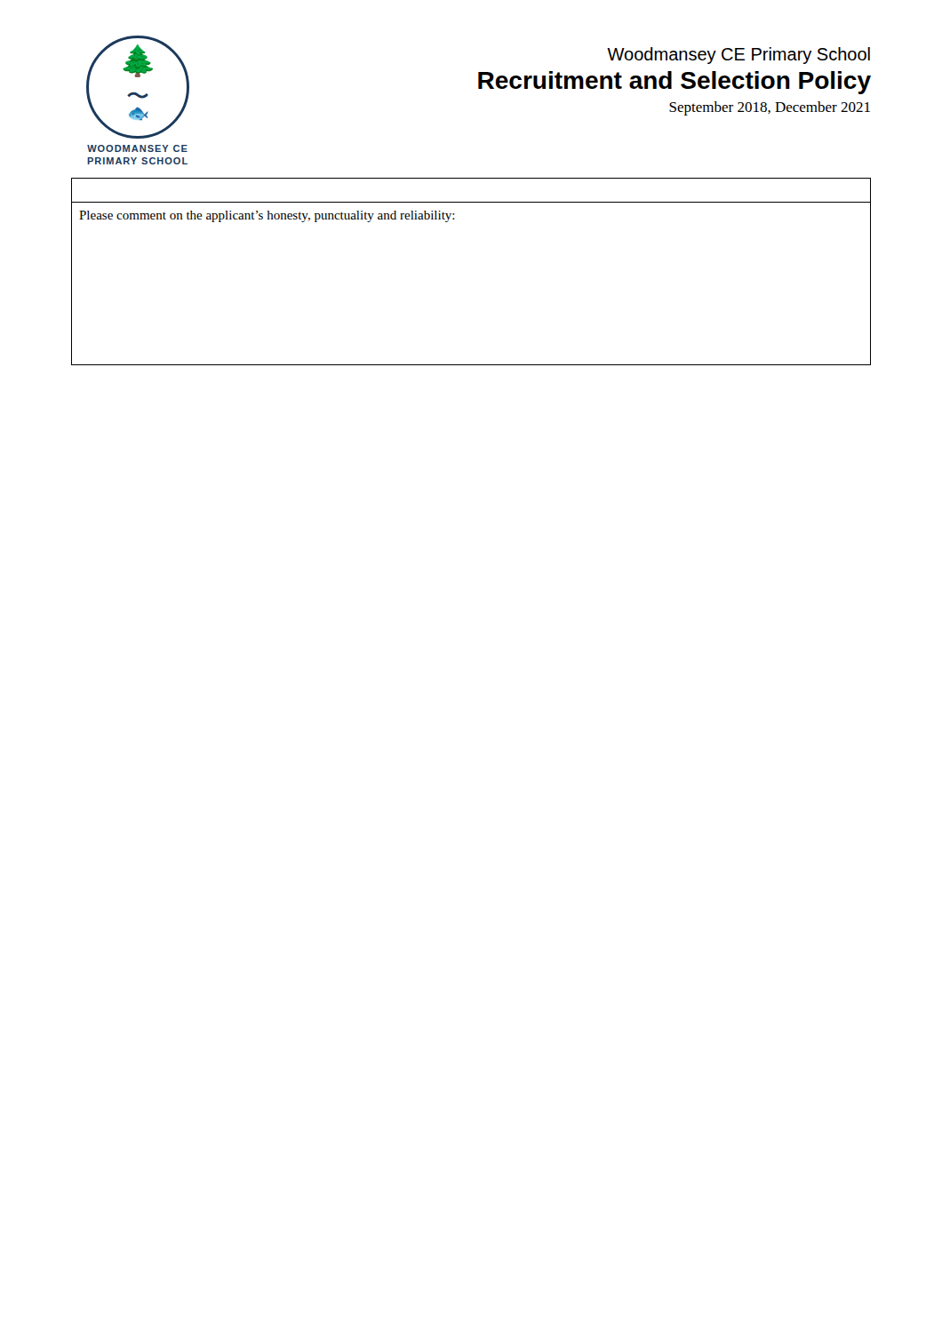🌲
〜
🐟
WOODMANSEY CE
PRIMARY SCHOOL
Woodmansey CE Primary School
Recruitment and Selection Policy
September 2018, December 2021
| Please comment on the applicant’s honesty, punctuality and reliability: |